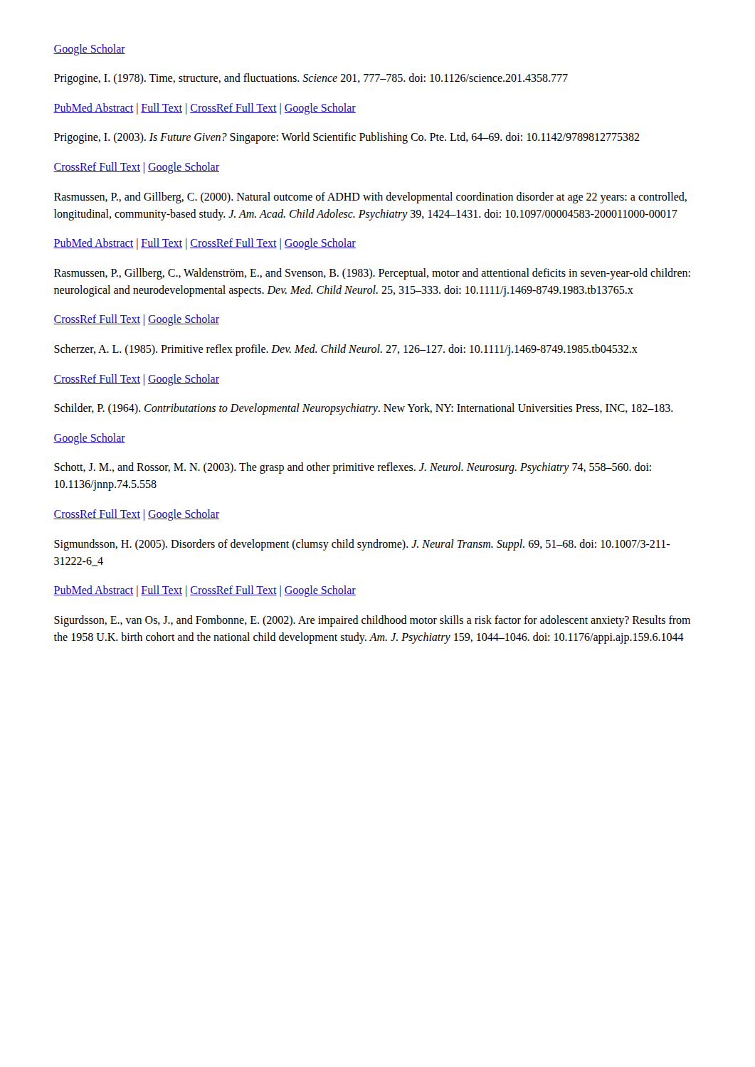Google Scholar
Prigogine, I. (1978). Time, structure, and fluctuations. Science 201, 777–785. doi: 10.1126/science.201.4358.777
PubMed Abstract | Full Text | CrossRef Full Text | Google Scholar
Prigogine, I. (2003). Is Future Given? Singapore: World Scientific Publishing Co. Pte. Ltd, 64–69. doi: 10.1142/9789812775382
CrossRef Full Text | Google Scholar
Rasmussen, P., and Gillberg, C. (2000). Natural outcome of ADHD with developmental coordination disorder at age 22 years: a controlled, longitudinal, community-based study. J. Am. Acad. Child Adolesc. Psychiatry 39, 1424–1431. doi: 10.1097/00004583-200011000-00017
PubMed Abstract | Full Text | CrossRef Full Text | Google Scholar
Rasmussen, P., Gillberg, C., Waldenström, E., and Svenson, B. (1983). Perceptual, motor and attentional deficits in seven-year-old children: neurological and neurodevelopmental aspects. Dev. Med. Child Neurol. 25, 315–333. doi: 10.1111/j.1469-8749.1983.tb13765.x
CrossRef Full Text | Google Scholar
Scherzer, A. L. (1985). Primitive reflex profile. Dev. Med. Child Neurol. 27, 126–127. doi: 10.1111/j.1469-8749.1985.tb04532.x
CrossRef Full Text | Google Scholar
Schilder, P. (1964). Contributations to Developmental Neuropsychiatry. New York, NY: International Universities Press, INC, 182–183.
Google Scholar
Schott, J. M., and Rossor, M. N. (2003). The grasp and other primitive reflexes. J. Neurol. Neurosurg. Psychiatry 74, 558–560. doi: 10.1136/jnnp.74.5.558
CrossRef Full Text | Google Scholar
Sigmundsson, H. (2005). Disorders of development (clumsy child syndrome). J. Neural Transm. Suppl. 69, 51–68. doi: 10.1007/3-211-31222-6_4
PubMed Abstract | Full Text | CrossRef Full Text | Google Scholar
Sigurdsson, E., van Os, J., and Fombonne, E. (2002). Are impaired childhood motor skills a risk factor for adolescent anxiety? Results from the 1958 U.K. birth cohort and the national child development study. Am. J. Psychiatry 159, 1044–1046. doi: 10.1176/appi.ajp.159.6.1044